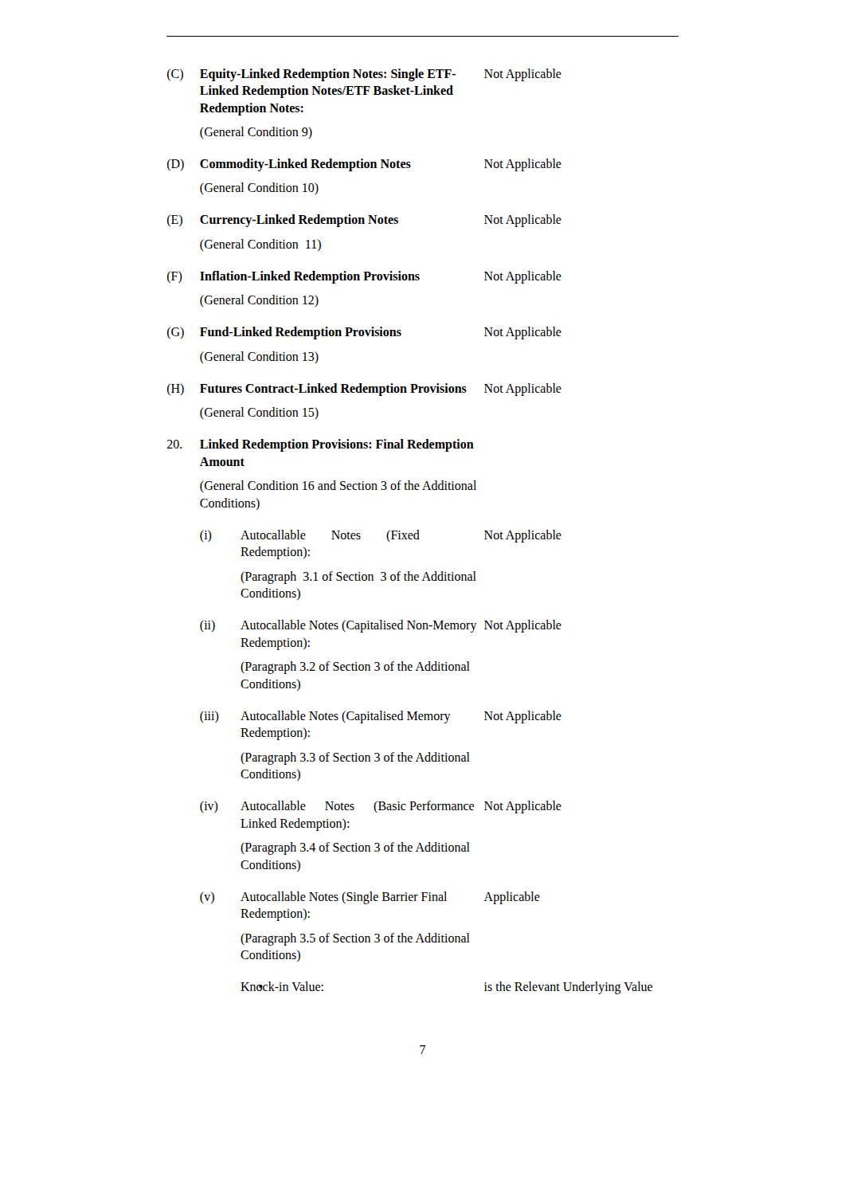| (C) | Equity-Linked Redemption Notes: Single ETF-Linked Redemption Notes/ETF Basket-Linked Redemption Notes : (General Condition 9) | Not Applicable |
| (D) | Commodity-Linked Redemption Notes (General Condition 10) | Not Applicable |
| (E) | Currency-Linked Redemption Notes (General Condition 11) | Not Applicable |
| (F) | Inflation-Linked Redemption Provisions (General Condition 12) | Not Applicable |
| (G) | Fund-Linked Redemption Provisions (General Condition 13) | Not Applicable |
| (H) | Futures Contract-Linked Redemption Provisions (General Condition 15) | Not Applicable |
| 20. | Linked Redemption Provisions: Final Redemption Amount (General Condition 16 and Section 3 of the Additional Conditions) | |
| | (i) | Autocallable Notes (Fixed Redemption): (Paragraph 3.1 of Section 3 of the Additional Conditions) | Not Applicable |
| | (ii) | Autocallable Notes (Capitalised Non-Memory Redemption): (Paragraph 3.2 of Section 3 of the Additional Conditions) | Not Applicable |
| | (iii) | Autocallable Notes (Capitalised Memory Redemption): (Paragraph 3.3 of Section 3 of the Additional Conditions) | Not Applicable |
| | (iv) | Autocallable Notes (Basic Performance Linked Redemption): (Paragraph 3.4 of Section 3 of the Additional Conditions) | Not Applicable |
| | (v) | Autocallable Notes (Single Barrier Final Redemption): (Paragraph 3.5 of Section 3 of the Additional Conditions) | Applicable |
| | | Knock-in Value: | is the Relevant Underlying Value |
7